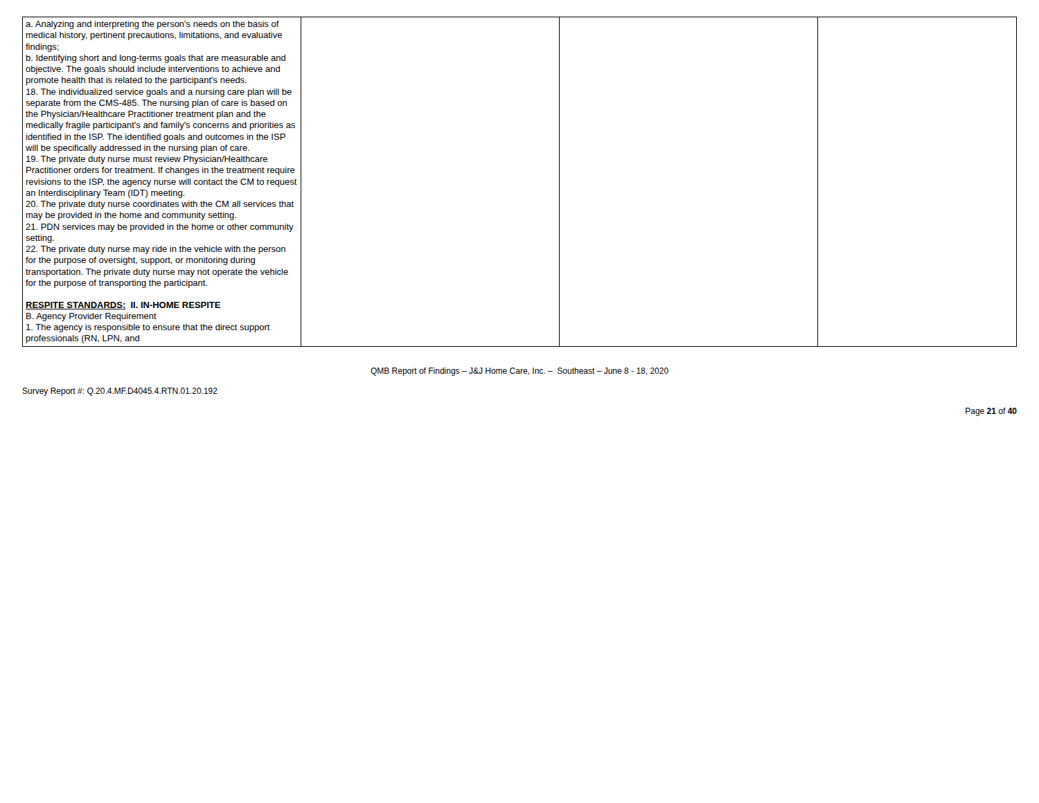| a. Analyzing and interpreting the person's needs on the basis of medical history, pertinent precautions, limitations, and evaluative findings; b. Identifying short and long-terms goals that are measurable and objective. The goals should include interventions to achieve and promote health that is related to the participant's needs. 18. The individualized service goals and a nursing care plan will be separate from the CMS-485. The nursing plan of care is based on the Physician/Healthcare Practitioner treatment plan and the medically fragile participant's and family's concerns and priorities as identified in the ISP. The identified goals and outcomes in the ISP will be specifically addressed in the nursing plan of care. 19. The private duty nurse must review Physician/Healthcare Practitioner orders for treatment. If changes in the treatment require revisions to the ISP, the agency nurse will contact the CM to request an Interdisciplinary Team (IDT) meeting. 20. The private duty nurse coordinates with the CM all services that may be provided in the home and community setting. 21. PDN services may be provided in the home or other community setting. 22. The private duty nurse may ride in the vehicle with the person for the purpose of oversight, support, or monitoring during transportation. The private duty nurse may not operate the vehicle for the purpose of transporting the participant. RESPITE STANDARDS: II. IN-HOME RESPITE B. Agency Provider Requirement 1. The agency is responsible to ensure that the direct support professionals (RN, LPN, and | | | |
QMB Report of Findings – J&J Home Care, Inc. – Southeast – June 8 - 18, 2020
Survey Report #: Q.20.4.MF.D4045.4.RTN.01.20.192
Page 21 of 40